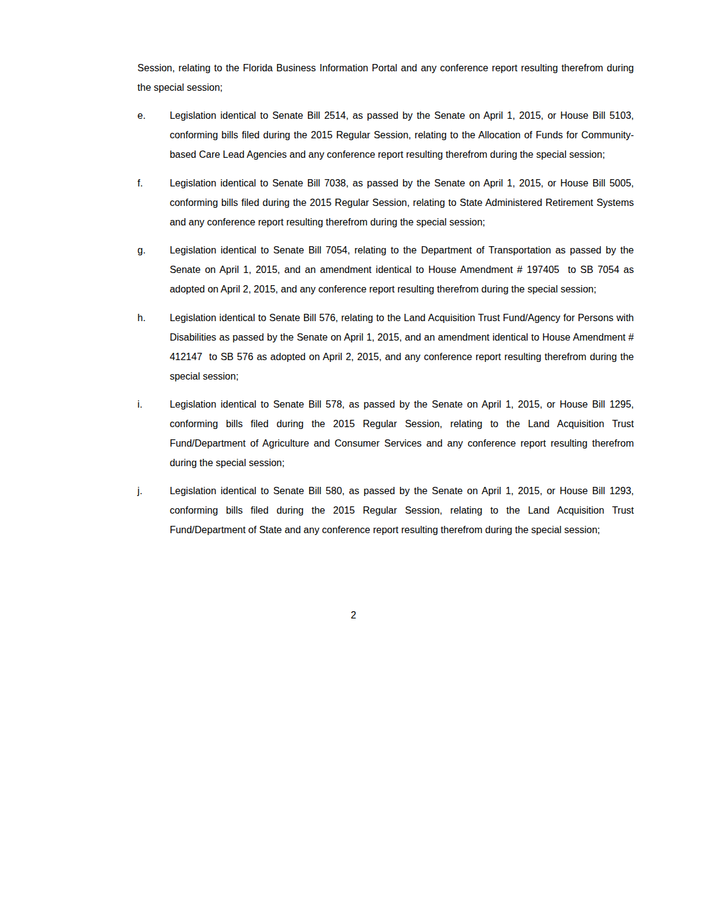Session, relating to the Florida Business Information Portal and any conference report resulting therefrom during the special session;
e. Legislation identical to Senate Bill 2514, as passed by the Senate on April 1, 2015, or House Bill 5103, conforming bills filed during the 2015 Regular Session, relating to the Allocation of Funds for Community-based Care Lead Agencies and any conference report resulting therefrom during the special session;
f. Legislation identical to Senate Bill 7038, as passed by the Senate on April 1, 2015, or House Bill 5005, conforming bills filed during the 2015 Regular Session, relating to State Administered Retirement Systems and any conference report resulting therefrom during the special session;
g. Legislation identical to Senate Bill 7054, relating to the Department of Transportation as passed by the Senate on April 1, 2015, and an amendment identical to House Amendment # 197405 to SB 7054 as adopted on April 2, 2015, and any conference report resulting therefrom during the special session;
h. Legislation identical to Senate Bill 576, relating to the Land Acquisition Trust Fund/Agency for Persons with Disabilities as passed by the Senate on April 1, 2015, and an amendment identical to House Amendment # 412147 to SB 576 as adopted on April 2, 2015, and any conference report resulting therefrom during the special session;
i. Legislation identical to Senate Bill 578, as passed by the Senate on April 1, 2015, or House Bill 1295, conforming bills filed during the 2015 Regular Session, relating to the Land Acquisition Trust Fund/Department of Agriculture and Consumer Services and any conference report resulting therefrom during the special session;
j. Legislation identical to Senate Bill 580, as passed by the Senate on April 1, 2015, or House Bill 1293, conforming bills filed during the 2015 Regular Session, relating to the Land Acquisition Trust Fund/Department of State and any conference report resulting therefrom during the special session;
2